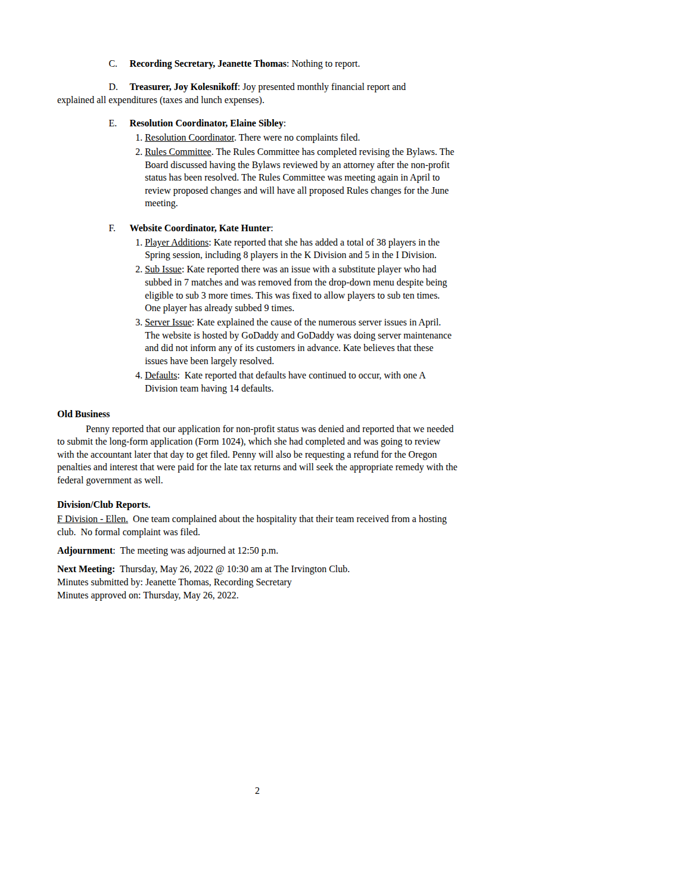C. Recording Secretary, Jeanette Thomas: Nothing to report.
D. Treasurer, Joy Kolesnikoff: Joy presented monthly financial report and
explained all expenditures (taxes and lunch expenses).
E. Resolution Coordinator, Elaine Sibley:
Resolution Coordinator. There were no complaints filed.
Rules Committee. The Rules Committee has completed revising the Bylaws. The Board discussed having the Bylaws reviewed by an attorney after the non-profit status has been resolved. The Rules Committee was meeting again in April to review proposed changes and will have all proposed Rules changes for the June meeting.
F. Website Coordinator, Kate Hunter:
Player Additions: Kate reported that she has added a total of 38 players in the Spring session, including 8 players in the K Division and 5 in the I Division.
Sub Issue: Kate reported there was an issue with a substitute player who had subbed in 7 matches and was removed from the drop-down menu despite being eligible to sub 3 more times. This was fixed to allow players to sub ten times. One player has already subbed 9 times.
Server Issue: Kate explained the cause of the numerous server issues in April. The website is hosted by GoDaddy and GoDaddy was doing server maintenance and did not inform any of its customers in advance. Kate believes that these issues have been largely resolved.
Defaults: Kate reported that defaults have continued to occur, with one A Division team having 14 defaults.
Old Business
Penny reported that our application for non-profit status was denied and reported that we needed to submit the long-form application (Form 1024), which she had completed and was going to review with the accountant later that day to get filed. Penny will also be requesting a refund for the Oregon penalties and interest that were paid for the late tax returns and will seek the appropriate remedy with the federal government as well.
Division/Club Reports.
F Division - Ellen. One team complained about the hospitality that their team received from a hosting club. No formal complaint was filed.
Adjournment: The meeting was adjourned at 12:50 p.m.
Next Meeting: Thursday, May 26, 2022 @ 10:30 am at The Irvington Club.
Minutes submitted by: Jeanette Thomas, Recording Secretary
Minutes approved on: Thursday, May 26, 2022.
2